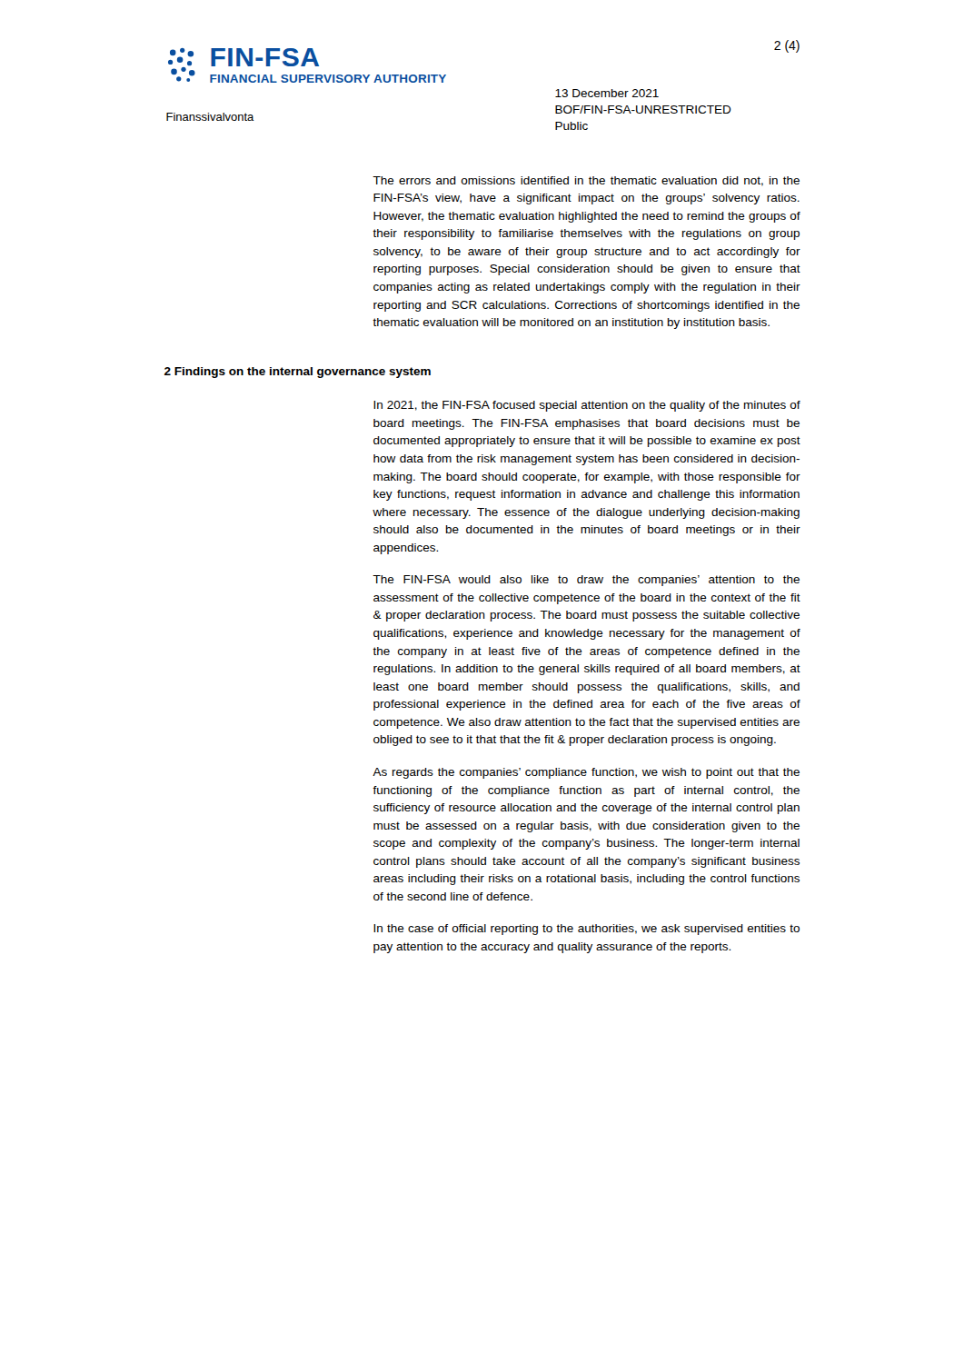2 (4)
FIN-FSA
FINANCIAL SUPERVISORY AUTHORITY
Finanssivalvonta
13 December 2021
BOF/FIN-FSA-UNRESTRICTED
Public
The errors and omissions identified in the thematic evaluation did not, in the FIN-FSA’s view, have a significant impact on the groups’ solvency ratios. However, the thematic evaluation highlighted the need to remind the groups of their responsibility to familiarise themselves with the regulations on group solvency, to be aware of their group structure and to act accordingly for reporting purposes. Special consideration should be given to ensure that companies acting as related undertakings comply with the regulation in their reporting and SCR calculations. Corrections of shortcomings identified in the thematic evaluation will be monitored on an institution by institution basis.
2 Findings on the internal governance system
In 2021, the FIN-FSA focused special attention on the quality of the minutes of board meetings. The FIN-FSA emphasises that board decisions must be documented appropriately to ensure that it will be possible to examine ex post how data from the risk management system has been considered in decision-making. The board should cooperate, for example, with those responsible for key functions, request information in advance and challenge this information where necessary. The essence of the dialogue underlying decision-making should also be documented in the minutes of board meetings or in their appendices.
The FIN-FSA would also like to draw the companies’ attention to the assessment of the collective competence of the board in the context of the fit & proper declaration process. The board must possess the suitable collective qualifications, experience and knowledge necessary for the management of the company in at least five of the areas of competence defined in the regulations. In addition to the general skills required of all board members, at least one board member should possess the qualifications, skills, and professional experience in the defined area for each of the five areas of competence. We also draw attention to the fact that the supervised entities are obliged to see to it that that the fit & proper declaration process is ongoing.
As regards the companies’ compliance function, we wish to point out that the functioning of the compliance function as part of internal control, the sufficiency of resource allocation and the coverage of the internal control plan must be assessed on a regular basis, with due consideration given to the scope and complexity of the company’s business. The longer-term internal control plans should take account of all the company’s significant business areas including their risks on a rotational basis, including the control functions of the second line of defence.
In the case of official reporting to the authorities, we ask supervised entities to pay attention to the accuracy and quality assurance of the reports.